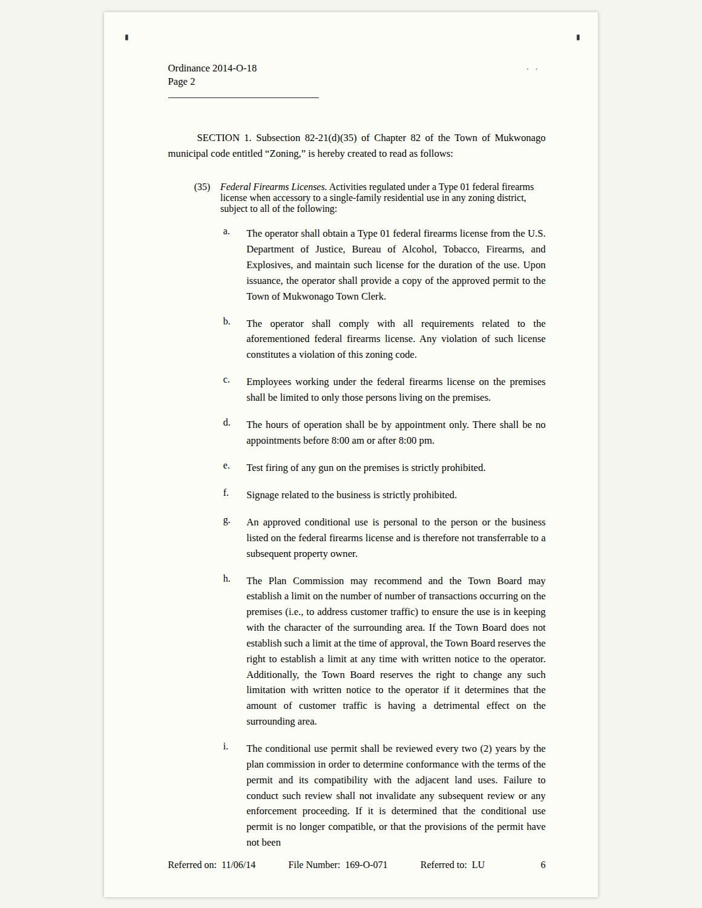▮
▮
. .
Ordinance 2014-O-18
Page 2
SECTION 1. Subsection 82-21(d)(35) of Chapter 82 of the Town of Mukwonago municipal code entitled “Zoning,” is hereby created to read as follows:
(35)
Federal Firearms Licenses. Activities regulated under a Type 01 federal firearms license when accessory to a single-family residential use in any zoning district, subject to all of the following:
a.
The operator shall obtain a Type 01 federal firearms license from the U.S. Department of Justice, Bureau of Alcohol, Tobacco, Firearms, and Explosives, and maintain such license for the duration of the use. Upon issuance, the operator shall provide a copy of the approved permit to the Town of Mukwonago Town Clerk.
b.
The operator shall comply with all requirements related to the aforementioned federal firearms license. Any violation of such license constitutes a violation of this zoning code.
c.
Employees working under the federal firearms license on the premises shall be limited to only those persons living on the premises.
d.
The hours of operation shall be by appointment only. There shall be no appointments before 8:00 am or after 8:00 pm.
e.
Test firing of any gun on the premises is strictly prohibited.
f.
Signage related to the business is strictly prohibited.
g.
An approved conditional use is personal to the person or the business listed on the federal firearms license and is therefore not transferrable to a subsequent property owner.
h.
The Plan Commission may recommend and the Town Board may establish a limit on the number of number of transactions occurring on the premises (i.e., to address customer traffic) to ensure the use is in keeping with the character of the surrounding area. If the Town Board does not establish such a limit at the time of approval, the Town Board reserves the right to establish a limit at any time with written notice to the operator. Additionally, the Town Board reserves the right to change any such limitation with written notice to the operator if it determines that the amount of customer traffic is having a detrimental effect on the surrounding area.
i.
The conditional use permit shall be reviewed every two (2) years by the plan commission in order to determine conformance with the terms of the permit and its compatibility with the adjacent land uses. Failure to conduct such review shall not invalidate any subsequent review or any enforcement proceeding. If it is determined that the conditional use permit is no longer compatible, or that the provisions of the permit have not been
Referred on: 11/06/14 File Number: 169-O-071 Referred to: LU 6